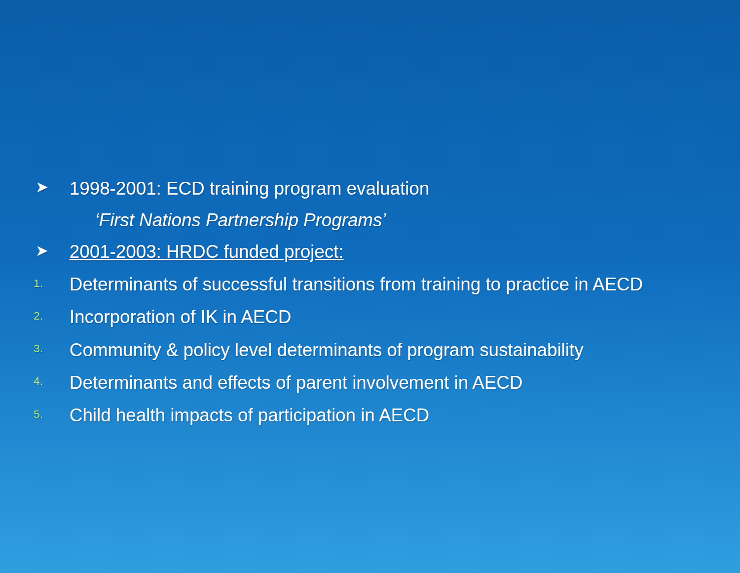1998-2001: ECD training program evaluation
‘First Nations Partnership Programs’
2001-2003: HRDC funded project:
Determinants of successful transitions from training to practice in AECD
Incorporation of IK in AECD
Community & policy level determinants of program sustainability
Determinants and effects of parent involvement in AECD
Child health impacts of participation in AECD